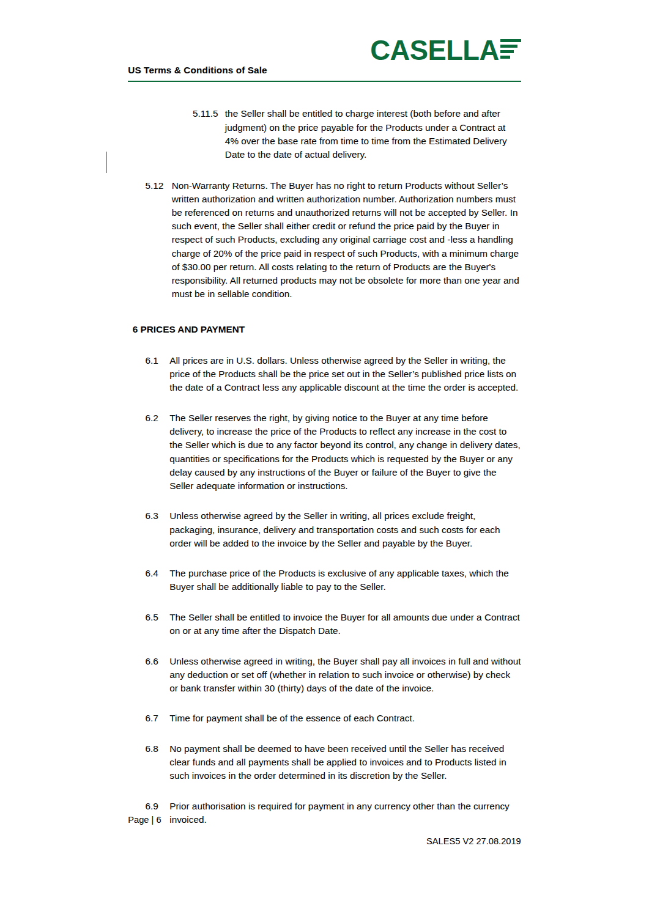US Terms & Conditions of Sale
CASELLA
5.11.5
the Seller shall be entitled to charge interest (both before and after judgment) on the price payable for the Products under a Contract at 4% over the base rate from time to time from the Estimated Delivery Date to the date of actual delivery.
5.12
Non-Warranty Returns. The Buyer has no right to return Products without Seller’s written authorization and written authorization number. Authorization numbers must be referenced on returns and unauthorized returns will not be accepted by Seller. In such event, the Seller shall either credit or refund the price paid by the Buyer in respect of such Products, excluding any original carriage cost and -less a handling charge of 20% of the price paid in respect of such Products, with a minimum charge of $30.00 per return. All costs relating to the return of Products are the Buyer's responsibility. All returned products may not be obsolete for more than one year and must be in sellable condition.
6 PRICES AND PAYMENT
6.1
All prices are in U.S. dollars. Unless otherwise agreed by the Seller in writing, the price of the Products shall be the price set out in the Seller’s published price lists on the date of a Contract less any applicable discount at the time the order is accepted.
6.2
The Seller reserves the right, by giving notice to the Buyer at any time before delivery, to increase the price of the Products to reflect any increase in the cost to the Seller which is due to any factor beyond its control, any change in delivery dates, quantities or specifications for the Products which is requested by the Buyer or any delay caused by any instructions of the Buyer or failure of the Buyer to give the Seller adequate information or instructions.
6.3
Unless otherwise agreed by the Seller in writing, all prices exclude freight, packaging, insurance, delivery and transportation costs and such costs for each order will be added to the invoice by the Seller and payable by the Buyer.
6.4
The purchase price of the Products is exclusive of any applicable taxes, which the Buyer shall be additionally liable to pay to the Seller.
6.5
The Seller shall be entitled to invoice the Buyer for all amounts due under a Contract on or at any time after the Dispatch Date.
6.6
Unless otherwise agreed in writing, the Buyer shall pay all invoices in full and without any deduction or set off (whether in relation to such invoice or otherwise) by check or bank transfer within 30 (thirty) days of the date of the invoice.
6.7
Time for payment shall be of the essence of each Contract.
6.8
No payment shall be deemed to have been received until the Seller has received clear funds and all payments shall be applied to invoices and to Products listed in such invoices in the order determined in its discretion by the Seller.
6.9
Prior authorisation is required for payment in any currency other than the currency invoiced.
Page | 6
SALES5 V2 27.08.2019